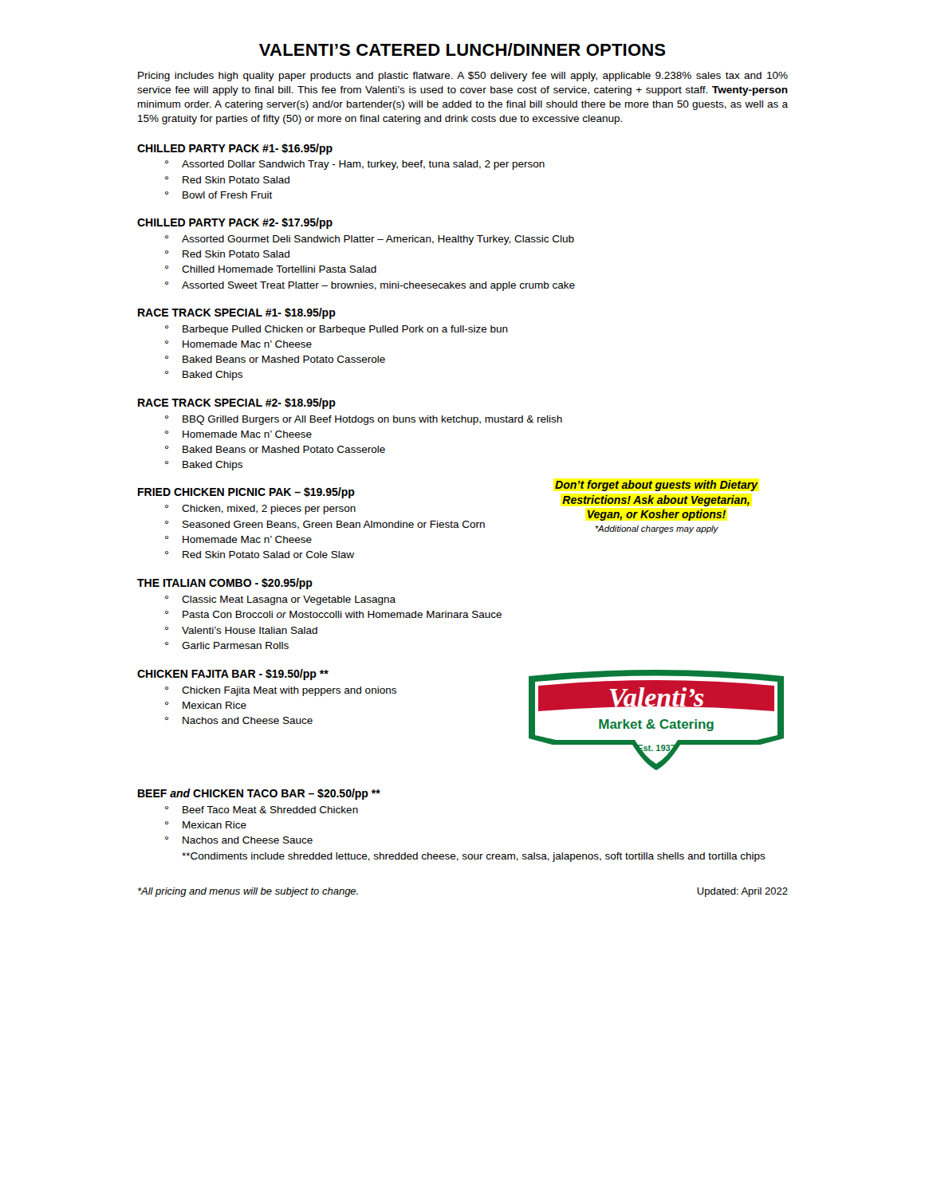VALENTI’S CATERED LUNCH/DINNER OPTIONS
Pricing includes high quality paper products and plastic flatware. A $50 delivery fee will apply, applicable 9.238% sales tax and 10% service fee will apply to final bill. This fee from Valenti’s is used to cover base cost of service, catering + support staff. Twenty-person minimum order. A catering server(s) and/or bartender(s) will be added to the final bill should there be more than 50 guests, as well as a 15% gratuity for parties of fifty (50) or more on final catering and drink costs due to excessive cleanup.
CHILLED PARTY PACK #1- $16.95/pp
Assorted Dollar Sandwich Tray - Ham, turkey, beef, tuna salad, 2 per person
Red Skin Potato Salad
Bowl of Fresh Fruit
CHILLED PARTY PACK #2- $17.95/pp
Assorted Gourmet Deli Sandwich Platter – American, Healthy Turkey, Classic Club
Red Skin Potato Salad
Chilled Homemade Tortellini Pasta Salad
Assorted Sweet Treat Platter – brownies, mini-cheesecakes and apple crumb cake
RACE TRACK SPECIAL #1- $18.95/pp
Barbeque Pulled Chicken or Barbeque Pulled Pork on a full-size bun
Homemade Mac n’ Cheese
Baked Beans or Mashed Potato Casserole
Baked Chips
RACE TRACK SPECIAL #2- $18.95/pp
BBQ Grilled Burgers or All Beef Hotdogs on buns with ketchup, mustard & relish
Homemade Mac n’ Cheese
Baked Beans or Mashed Potato Casserole
Baked Chips
Don’t forget about guests with Dietary
Restrictions! Ask about Vegetarian,
Vegan, or Kosher options! *Additional charges may apply
FRIED CHICKEN PICNIC PAK – $19.95/pp
Chicken, mixed, 2 pieces per person
Seasoned Green Beans, Green Bean Almondine or Fiesta Corn
Homemade Mac n’ Cheese
Red Skin Potato Salad or Cole Slaw
THE ITALIAN COMBO - $20.95/pp
Classic Meat Lasagna or Vegetable Lasagna
Pasta Con Broccoli or Mostoccolli with Homemade Marinara Sauce
Valenti’s House Italian Salad
Garlic Parmesan Rolls
CHICKEN FAJITA BAR - $19.50/pp **
Chicken Fajita Meat with peppers and onions
Mexican Rice
Nachos and Cheese Sauce
Valenti’s Market & Catering Est. 1937
BEEF and CHICKEN TACO BAR – $20.50/pp **
Beef Taco Meat & Shredded Chicken
Mexican Rice
Nachos and Cheese Sauce
**Condiments include shredded lettuce, shredded cheese, sour cream, salsa, jalapenos, soft tortilla shells and tortilla chips
*All pricing and menus will be subject to change.
Updated: April 2022